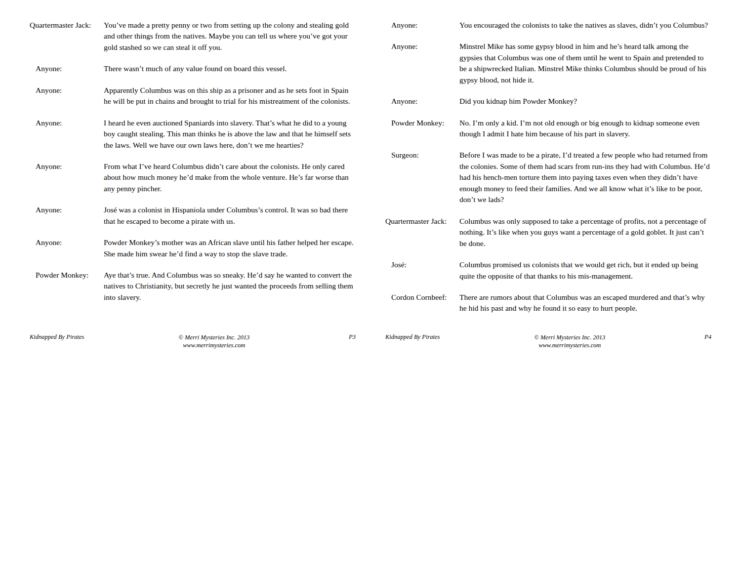Quartermaster Jack:
You’ve made a pretty penny or two from setting up the colony and stealing gold and other things from the natives. Maybe you can tell us where you’ve got your gold stashed so we can steal it off you.
Anyone:
There wasn’t much of any value found on board this vessel.
Anyone:
Apparently Columbus was on this ship as a prisoner and as he sets foot in Spain he will be put in chains and brought to trial for his mistreatment of the colonists.
Anyone:
I heard he even auctioned Spaniards into slavery. That’s what he did to a young boy caught stealing. This man thinks he is above the law and that he himself sets the laws. Well we have our own laws here, don’t we me hearties?
Anyone:
From what I’ve heard Columbus didn’t care about the colonists. He only cared about how much money he’d make from the whole venture. He’s far worse than any penny pincher.
Anyone:
José was a colonist in Hispaniola under Columbus’s control. It was so bad there that he escaped to become a pirate with us.
Anyone:
Powder Monkey’s mother was an African slave until his father helped her escape. She made him swear he’d find a way to stop the slave trade.
Powder Monkey:
Aye that’s true. And Columbus was so sneaky. He’d say he wanted to convert the natives to Christianity, but secretly he just wanted the proceeds from selling them into slavery.
Kidnapped By Pirates
© Merri Mysteries Inc. 2013 www.merrimysteries.com
P3
Anyone:
You encouraged the colonists to take the natives as slaves, didn’t you Columbus?
Anyone:
Minstrel Mike has some gypsy blood in him and he’s heard talk among the gypsies that Columbus was one of them until he went to Spain and pretended to be a shipwrecked Italian. Minstrel Mike thinks Columbus should be proud of his gypsy blood, not hide it.
Anyone:
Did you kidnap him Powder Monkey?
Powder Monkey:
No. I’m only a kid. I’m not old enough or big enough to kidnap someone even though I admit I hate him because of his part in slavery.
Surgeon:
Before I was made to be a pirate, I’d treated a few people who had returned from the colonies. Some of them had scars from run-ins they had with Columbus. He’d had his hench-men torture them into paying taxes even when they didn’t have enough money to feed their families. And we all know what it’s like to be poor, don’t we lads?
Quartermaster Jack:
Columbus was only supposed to take a percentage of profits, not a percentage of nothing. It’s like when you guys want a percentage of a gold goblet. It just can’t be done.
José:
Columbus promised us colonists that we would get rich, but it ended up being quite the opposite of that thanks to his mis-management.
Cordon Cornbeef:
There are rumors about that Columbus was an escaped murdered and that’s why he hid his past and why he found it so easy to hurt people.
Kidnapped By Pirates
© Merri Mysteries Inc. 2013 www.merrimysteries.com
P4